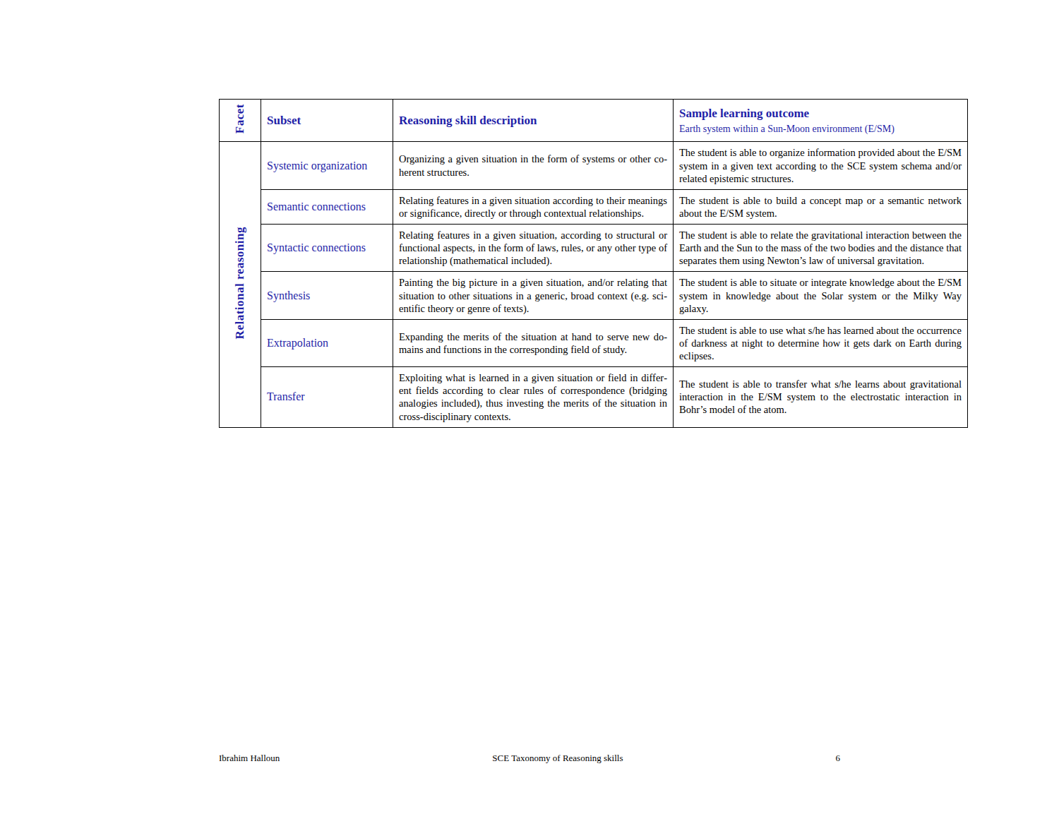| Facet | Subset | Reasoning skill description | Sample learning outcome Earth system within a Sun-Moon environment (E/SM) |
| --- | --- | --- | --- |
| Relational reasoning | Systemic organization | Organizing a given situation in the form of systems or other coherent structures. | The student is able to organize information provided about the E/SM system in a given text according to the SCE system schema and/or related epistemic structures. |
| Semantic connections | Relating features in a given situation according to their meanings or significance, directly or through contextual relationships. | The student is able to build a concept map or a semantic network about the E/SM system. |
| Syntactic connections | Relating features in a given situation, according to structural or functional aspects, in the form of laws, rules, or any other type of relationship (mathematical included). | The student is able to relate the gravitational interaction between the Earth and the Sun to the mass of the two bodies and the distance that separates them using Newton’s law of universal gravitation. |
| Synthesis | Painting the big picture in a given situation, and/or relating that situation to other situations in a generic, broad context (e.g. scientific theory or genre of texts). | The student is able to situate or integrate knowledge about the E/SM system in knowledge about the Solar system or the Milky Way galaxy. |
| Extrapolation | Expanding the merits of the situation at hand to serve new domains and functions in the corresponding field of study. | The student is able to use what s/he has learned about the occurrence of darkness at night to determine how it gets dark on Earth during eclipses. |
| Transfer | Exploiting what is learned in a given situation or field in different fields according to clear rules of correspondence (bridging analogies included), thus investing the merits of the situation in cross-disciplinary contexts. | The student is able to transfer what s/he learns about gravitational interaction in the E/SM system to the electrostatic interaction in Bohr’s model of the atom. |
Ibrahim Halloun SCE Taxonomy of Reasoning skills 6